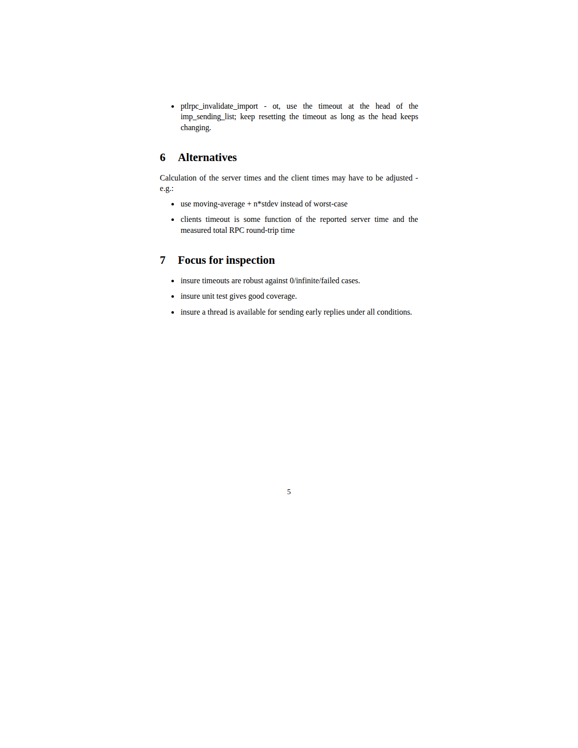ptlrpc_invalidate_import - ot, use the timeout at the head of the imp_sending_list; keep resetting the timeout as long as the head keeps changing.
6 Alternatives
Calculation of the server times and the client times may have to be adjusted - e.g.:
use moving-average + n*stdev instead of worst-case
clients timeout is some function of the reported server time and the measured total RPC round-trip time
7 Focus for inspection
insure timeouts are robust against 0/infinite/failed cases.
insure unit test gives good coverage.
insure a thread is available for sending early replies under all conditions.
5